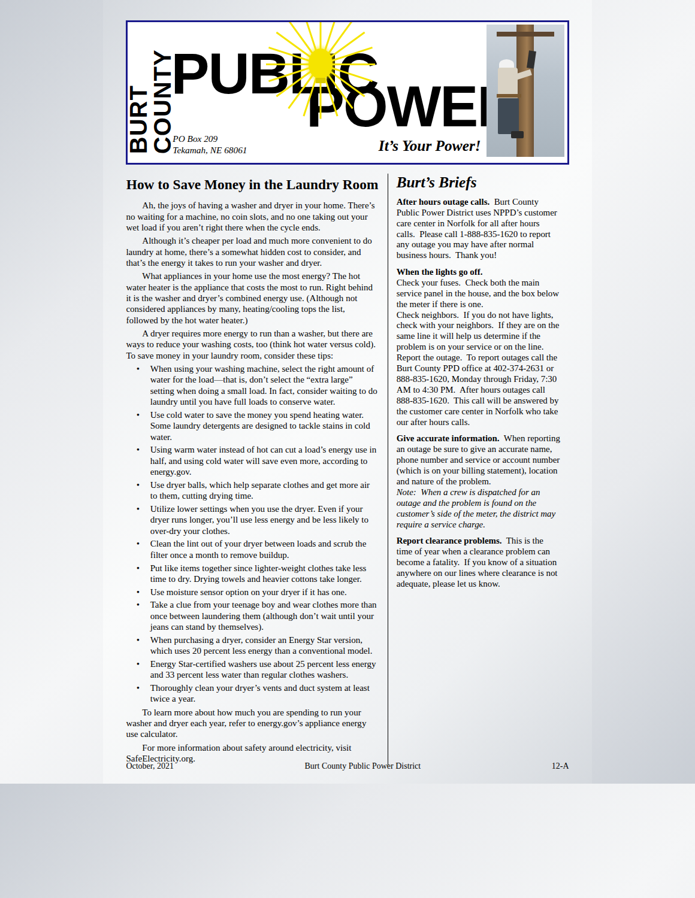BURT COUNTY
PUBLIC
POWER
PO Box 209
Tekamah, NE 68061
It’s Your Power!
How to Save Money in the Laundry Room
Ah, the joys of having a washer and dryer in your home. There’s no waiting for a machine, no coin slots, and no one taking out your wet load if you aren’t right there when the cycle ends.
Although it’s cheaper per load and much more convenient to do laundry at home, there’s a somewhat hidden cost to consider, and that’s the energy it takes to run your washer and dryer.
What appliances in your home use the most energy? The hot water heater is the appliance that costs the most to run. Right behind it is the washer and dryer’s combined energy use. (Although not considered appliances by many, heating/cooling tops the list, followed by the hot water heater.)
A dryer requires more energy to run than a washer, but there are ways to reduce your washing costs, too (think hot water versus cold). To save money in your laundry room, consider these tips:
When using your washing machine, select the right amount of water for the load—that is, don’t select the “extra large” setting when doing a small load. In fact, consider waiting to do laundry until you have full loads to conserve water.
Use cold water to save the money you spend heating water. Some laundry detergents are designed to tackle stains in cold water.
Using warm water instead of hot can cut a load’s energy use in half, and using cold water will save even more, according to energy.gov.
Use dryer balls, which help separate clothes and get more air to them, cutting drying time.
Utilize lower settings when you use the dryer. Even if your dryer runs longer, you’ll use less energy and be less likely to over-dry your clothes.
Clean the lint out of your dryer between loads and scrub the filter once a month to remove buildup.
Put like items together since lighter-weight clothes take less time to dry. Drying towels and heavier cottons take longer.
Use moisture sensor option on your dryer if it has one.
Take a clue from your teenage boy and wear clothes more than once between laundering them (although don’t wait until your jeans can stand by themselves).
When purchasing a dryer, consider an Energy Star version, which uses 20 percent less energy than a conventional model.
Energy Star-certified washers use about 25 percent less energy and 33 percent less water than regular clothes washers.
Thoroughly clean your dryer’s vents and duct system at least twice a year.
To learn more about how much you are spending to run your washer and dryer each year, refer to energy.gov’s appliance energy use calculator.
For more information about safety around electricity, visit SafeElectricity.org.
Burt’s Briefs
After hours outage calls. Burt County Public Power District uses NPPD’s customer care center in Norfolk for all after hours calls. Please call 1-888-835-1620 to report any outage you may have after normal business hours. Thank you!
When the lights go off.
Check your fuses. Check both the main service panel in the house, and the box below the meter if there is one.
Check neighbors. If you do not have lights, check with your neighbors. If they are on the same line it will help us determine if the problem is on your service or on the line.
Report the outage. To report outages call the Burt County PPD office at 402-374-2631 or 888-835-1620, Monday through Friday, 7:30 AM to 4:30 PM. After hours outages call 888-835-1620. This call will be answered by the customer care center in Norfolk who take our after hours calls.
Give accurate information. When reporting an outage be sure to give an accurate name, phone number and service or account number (which is on your billing statement), location and nature of the problem.
Note: When a crew is dispatched for an outage and the problem is found on the customer’s side of the meter, the district may require a service charge.
Report clearance problems. This is the time of year when a clearance problem can become a fatality. If you know of a situation anywhere on our lines where clearance is not adequate, please let us know.
October, 2021
Burt County Public Power District
12-A